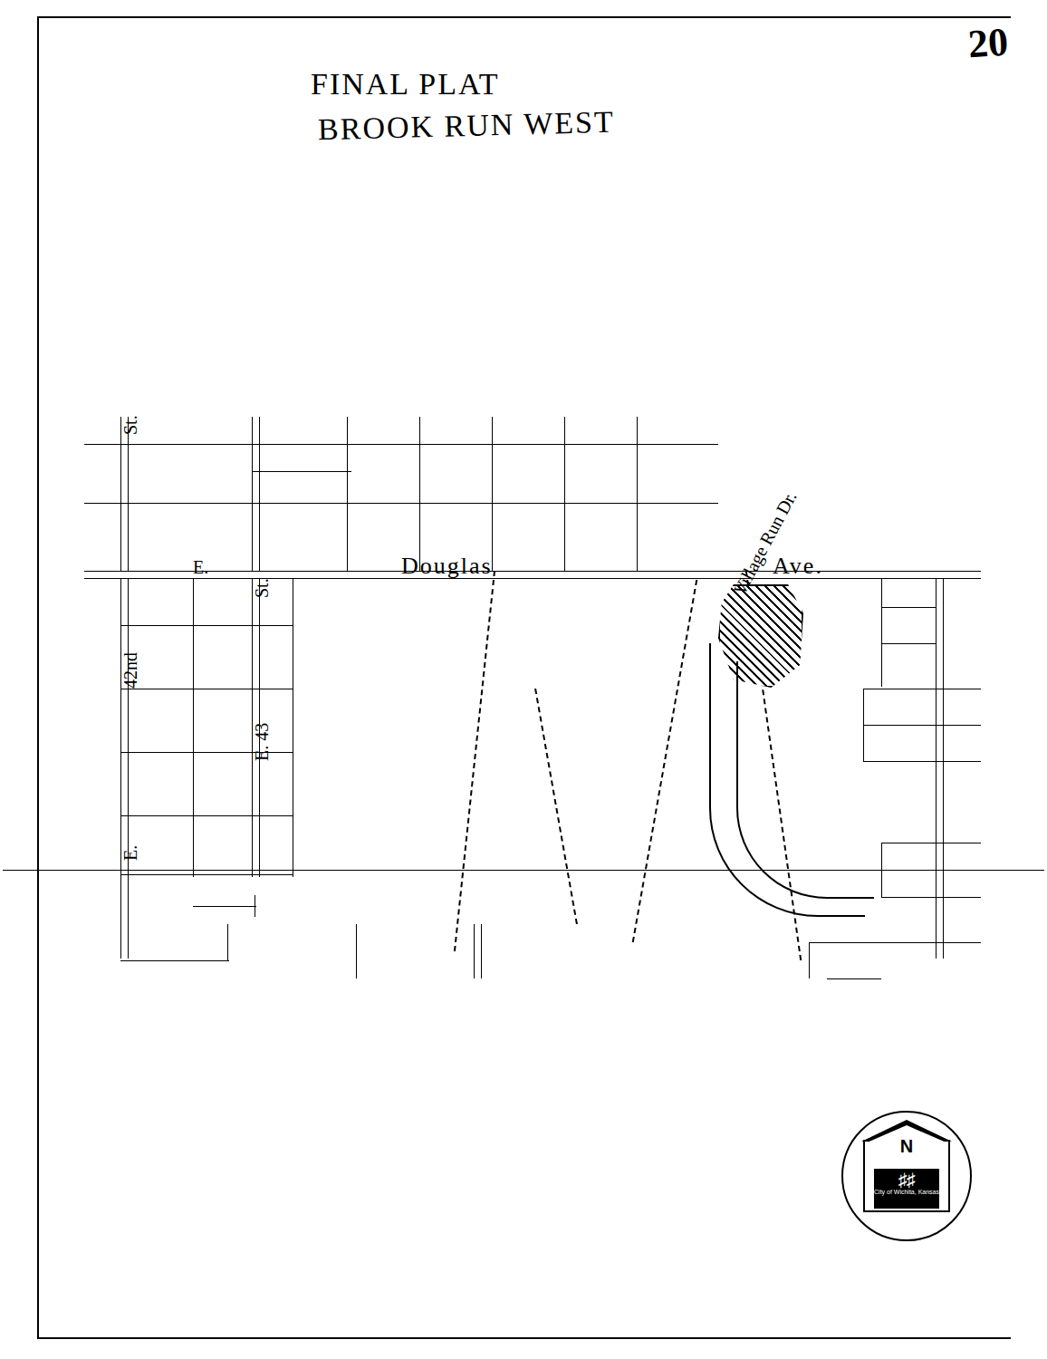20
Final Plat Brook Run West
St.
E.
Douglas
Ave.
St.
42nd
E. 43
E.
Village Run Dr.
N
♯♯ City of Wichita, Kansas